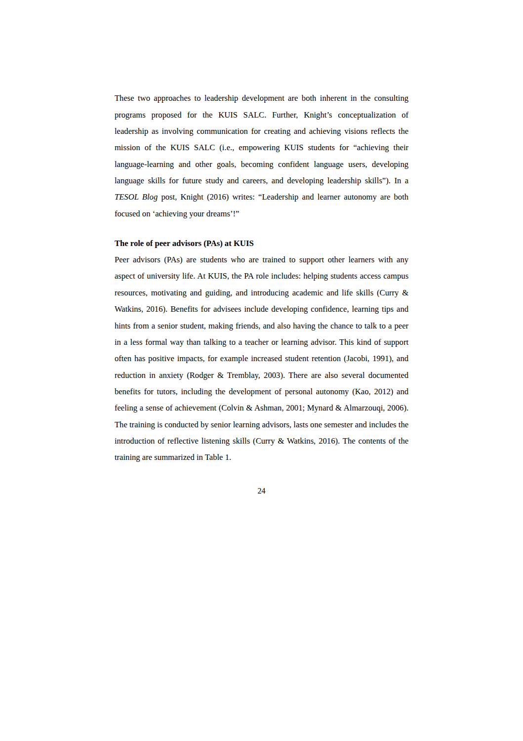These two approaches to leadership development are both inherent in the consulting programs proposed for the KUIS SALC. Further, Knight’s conceptualization of leadership as involving communication for creating and achieving visions reflects the mission of the KUIS SALC (i.e., empowering KUIS students for “achieving their language-learning and other goals, becoming confident language users, developing language skills for future study and careers, and developing leadership skills”). In a TESOL Blog post, Knight (2016) writes: “Leadership and learner autonomy are both focused on ‘achieving your dreams’!”
The role of peer advisors (PAs) at KUIS
Peer advisors (PAs) are students who are trained to support other learners with any aspect of university life. At KUIS, the PA role includes: helping students access campus resources, motivating and guiding, and introducing academic and life skills (Curry & Watkins, 2016). Benefits for advisees include developing confidence, learning tips and hints from a senior student, making friends, and also having the chance to talk to a peer in a less formal way than talking to a teacher or learning advisor. This kind of support often has positive impacts, for example increased student retention (Jacobi, 1991), and reduction in anxiety (Rodger & Tremblay, 2003). There are also several documented benefits for tutors, including the development of personal autonomy (Kao, 2012) and feeling a sense of achievement (Colvin & Ashman, 2001; Mynard & Almarzouqi, 2006). The training is conducted by senior learning advisors, lasts one semester and includes the introduction of reflective listening skills (Curry & Watkins, 2016). The contents of the training are summarized in Table 1.
24